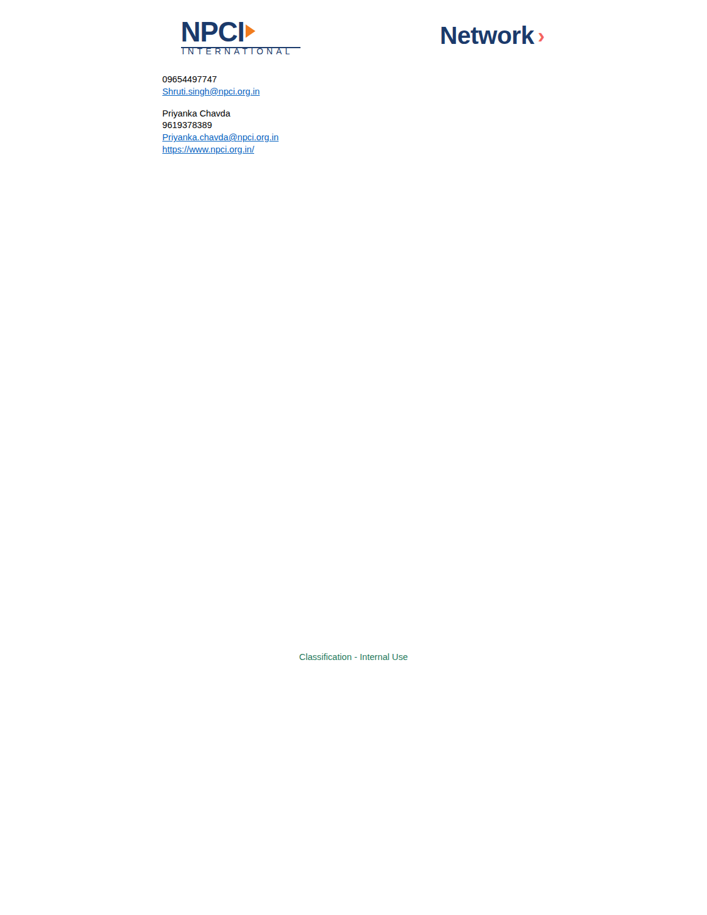NPCI
INTERNATIONAL
Network›
09654497747
Shruti.singh@npci.org.in
Priyanka Chavda
9619378389
Priyanka.chavda@npci.org.in
https://www.npci.org.in/
Classification - Internal Use